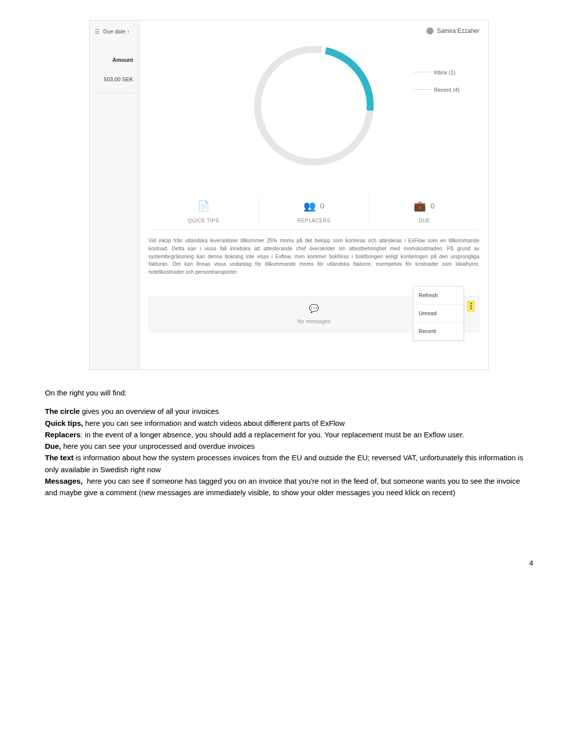☰ Due date ↑
Amount
503,00 SEK
Samira Ezzaher
Inbox (1)
Recent (4)
📄 QUICK TIPS
👥0
REPLACERS
💼0
DUE
Vid inköp från utländska leverantörer tillkommer 25% moms på det belopp som konteras och attesteras i ExFlow som en tillkommande kostnad. Detta kan i vissa fall innebära att attesterande chef överskrider sin attestbehörighet med momskostnaden. På grund av systembegränsning kan denna bokning inte visas i Exflow, men kommer bokföras i bokföringen enligt konteringen på den ursprungliga fakturan. Det kan finnas vissa undantag för tillkommande moms för utländska fakturor, exempelvis för kostnader som lokalhyror, hotellkostnader och persontransporter.
💬 No messages
Refresh
Unread
Recent
On the right you will find:
The circle gives you an overview of all your invoices
Quick tips, here you can see information and watch videos about different parts of ExFlow
Replacers: in the event of a longer absence, you should add a replacement for you. Your replacement must be an Exflow user.
Due, here you can see your unprocessed and overdue invoices
The text is information about how the system processes invoices from the EU and outside the EU; reversed VAT, unfortunately this information is only available in Swedish right now
Messages, here you can see if someone has tagged you on an invoice that you're not in the feed of, but someone wants you to see the invoice and maybe give a comment (new messages are immediately visible, to show your older messages you need klick on recent)
4